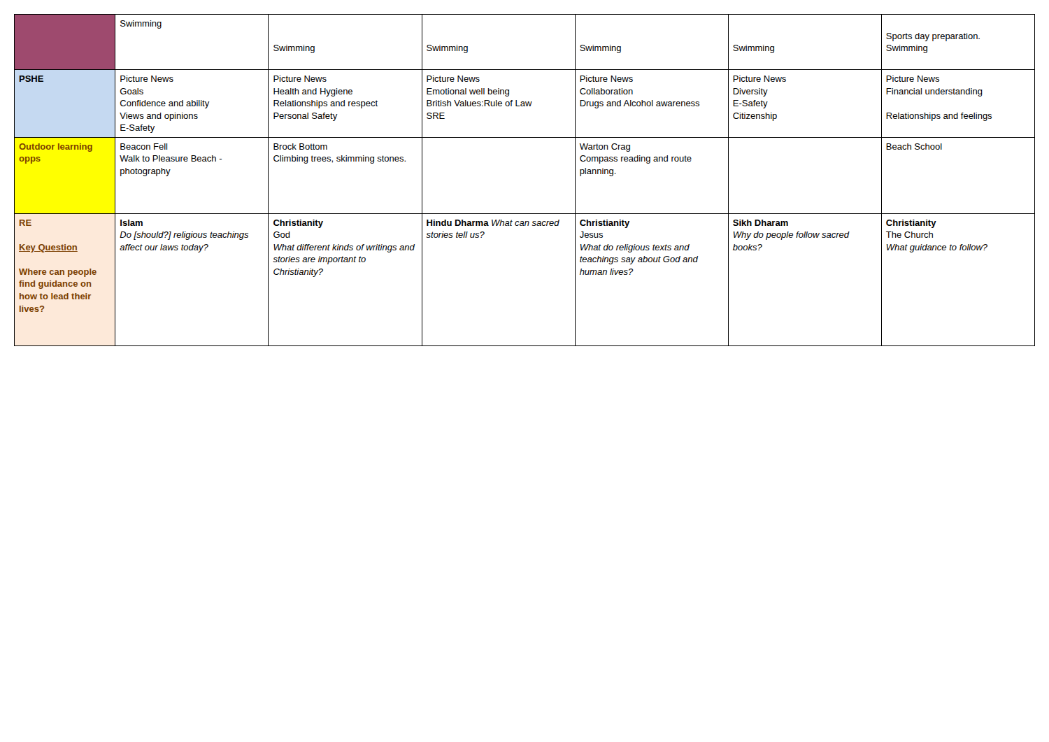| | Swimming | Swimming | Swimming | Swimming | Swimming | Sports day preparation. Swimming |
| PSHE | Picture News Goals Confidence and ability Views and opinions E-Safety | Picture News Health and Hygiene Relationships and respect Personal Safety | Picture News Emotional well being British Values:Rule of Law SRE | Picture News Collaboration Drugs and Alcohol awareness | Picture News Diversity E-Safety Citizenship | Picture News Financial understanding Relationships and feelings |
| Outdoor learning opps | Beacon Fell Walk to Pleasure Beach - photography | Brock Bottom Climbing trees, skimming stones. | | Warton Crag Compass reading and route planning. | | Beach School |
| RE Key Question Where can people find guidance on how to lead their lives? | Islam Do [should?] religious teachings affect our laws today? | Christianity God What different kinds of writings and stories are important to Christianity? | Hindu Dharma What can sacred stories tell us? | Christianity Jesus What do religious texts and teachings say about God and human lives? | Sikh Dharam Why do people follow sacred books? | Christianity The Church What guidance to follow? |